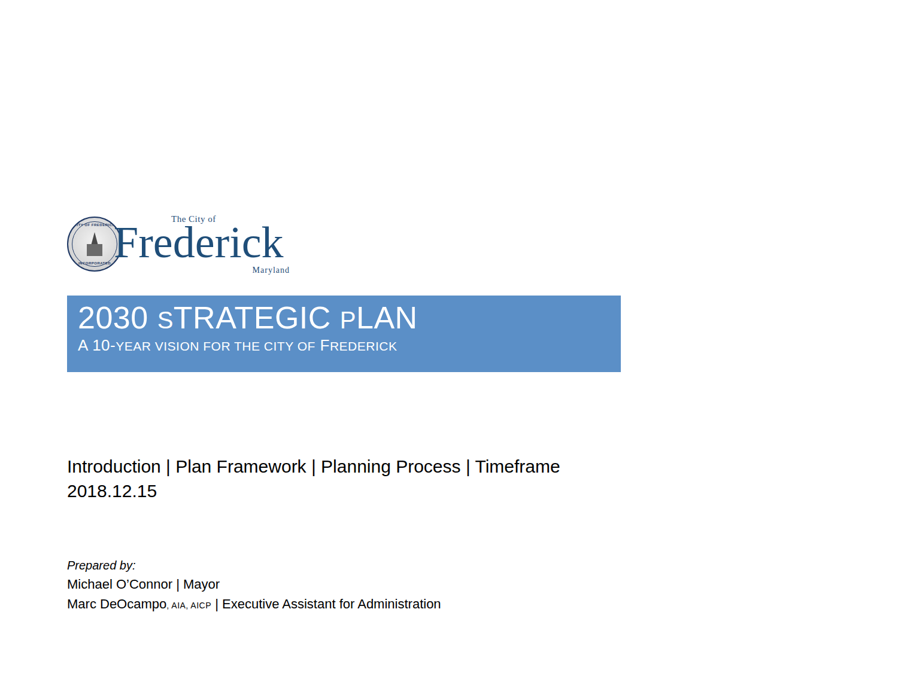CITY OF FREDERICK
INCORPORATED
The City of Frederick Maryland
2030 STRATEGIC PLAN
A 10-YEAR VISION FOR THE CITY OF FREDERICK
Introduction | Plan Framework | Planning Process | Timeframe 2018.12.15
Prepared by:
Michael O’Connor | Mayor
Marc DeOcampo, AIA, AICP | Executive Assistant for Administration